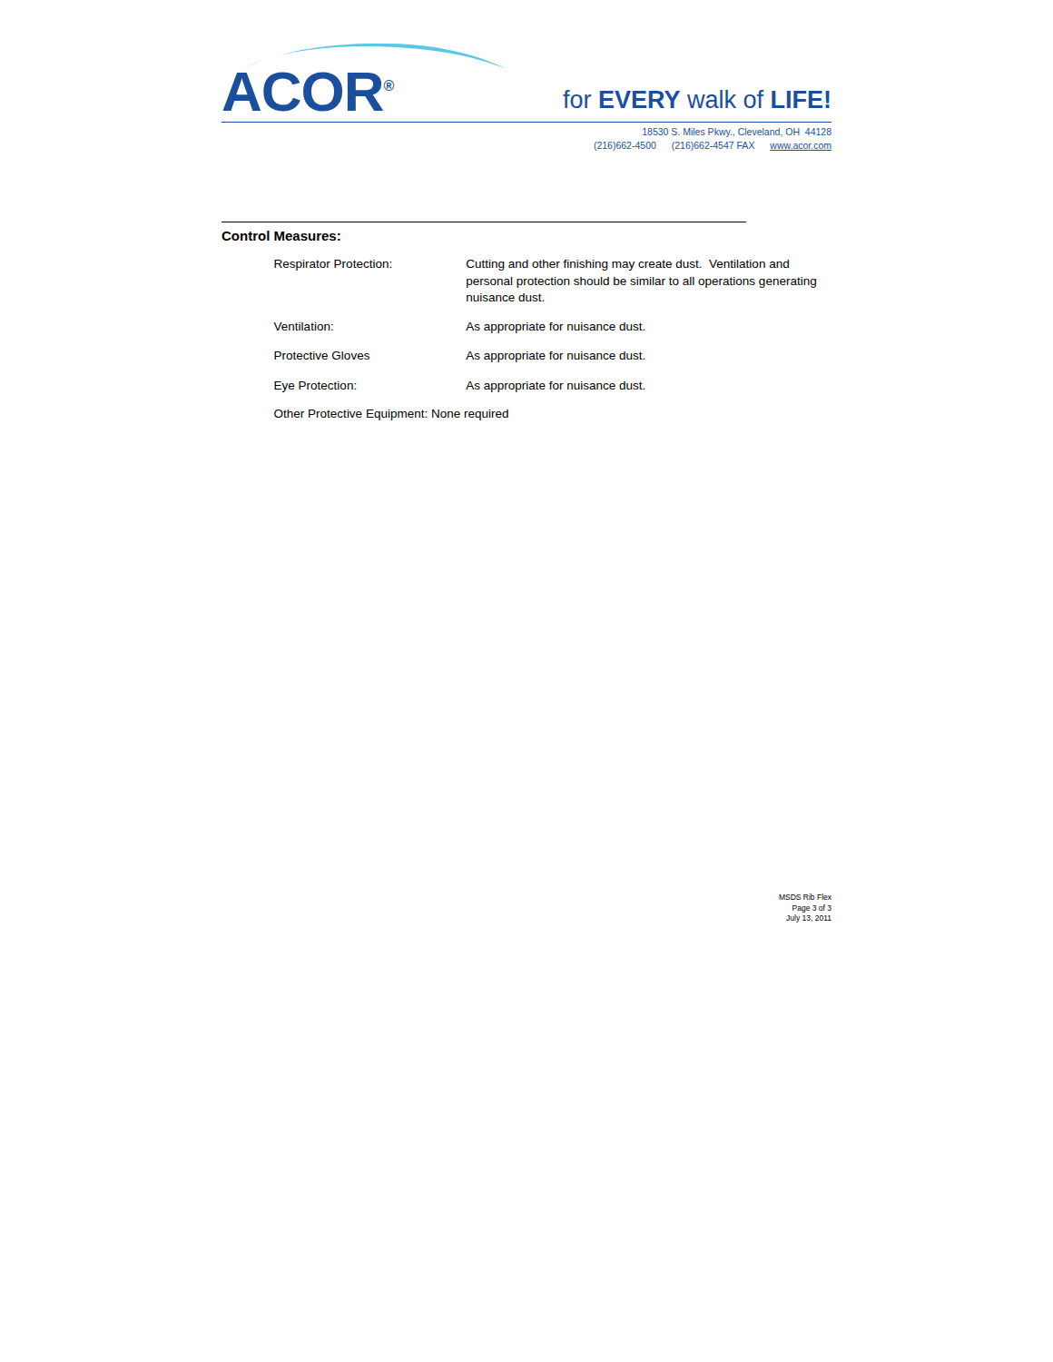ACOR®
for EVERY walk of LIFE!
18530 S. Miles Pkwy., Cleveland, OH 44128
(216)662-4500 (216)662-4547 FAX www.acor.com
Control Measures:
| Respirator Protection: | Cutting and other finishing may create dust. Ventilation and personal protection should be similar to all operations generating nuisance dust. |
| Ventilation: | As appropriate for nuisance dust. |
| Protective Gloves | As appropriate for nuisance dust. |
| Eye Protection: | As appropriate for nuisance dust. |
Other Protective Equipment: None required
MSDS Rib Flex
Page 3 of 3
July 13, 2011